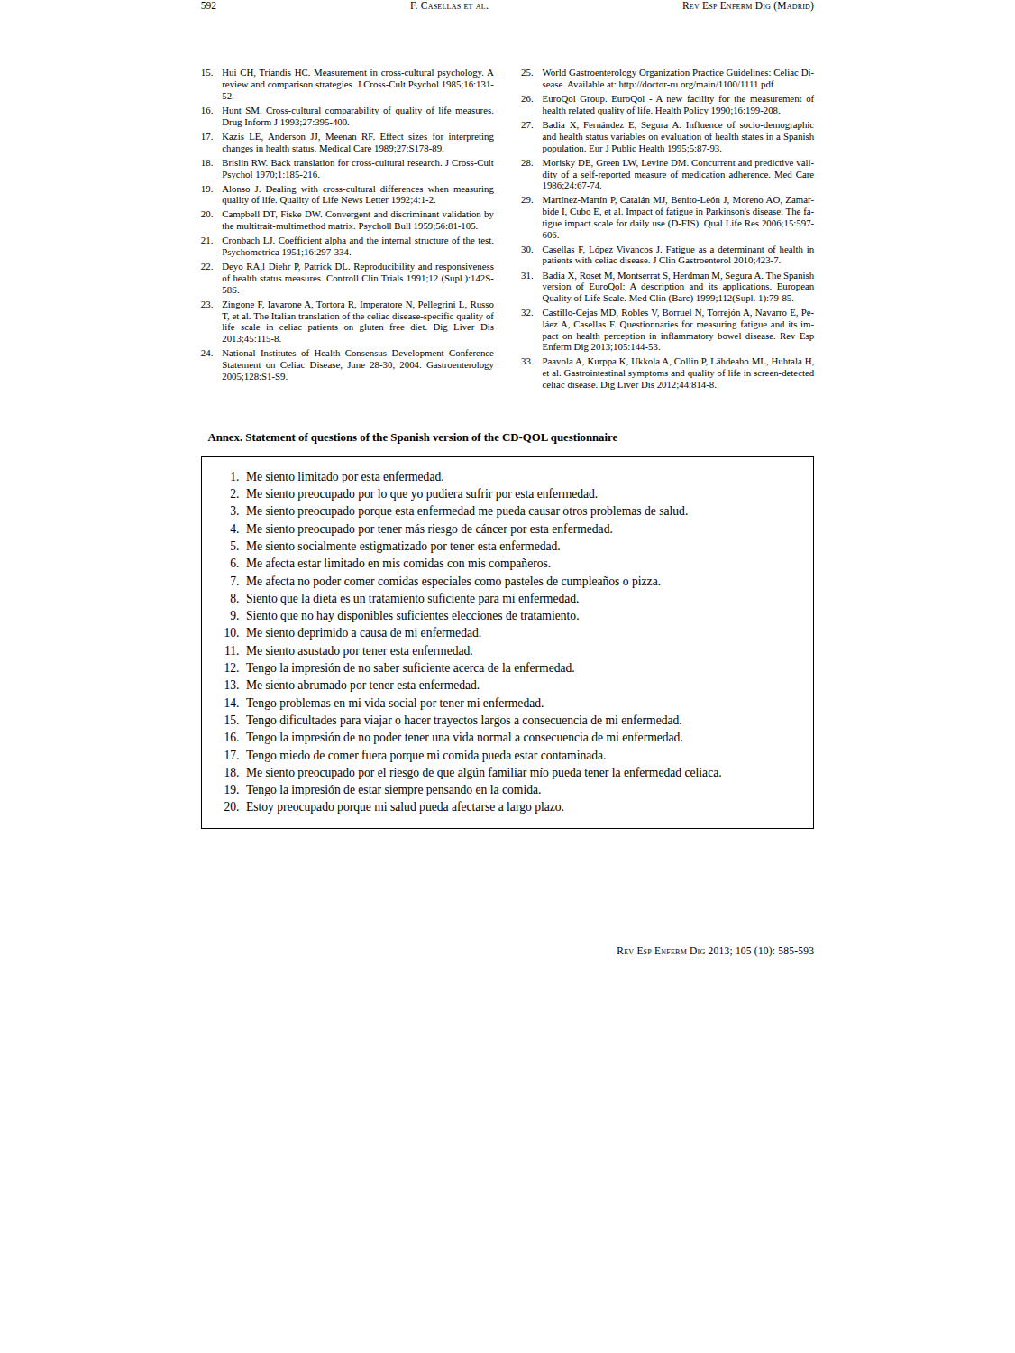592
F. Casellas et al.
Rev Esp Enferm Dig (Madrid)
Hui CH, Triandis HC. Measurement in cross-cultural psychology. A review and comparison strategies. J Cross-Cult Psychol 1985;16:131-52.
Hunt SM. Cross-cultural comparability of quality of life measures. Drug Inform J 1993;27:395-400.
Kazis LE, Anderson JJ, Meenan RF. Effect sizes for interpreting changes in health status. Medical Care 1989;27:S178-89.
Brislin RW. Back translation for cross-cultural research. J Cross-Cult Psychol 1970;1:185-216.
Alonso J. Dealing with cross-cultural differences when measuring quality of life. Quality of Life News Letter 1992;4:1-2.
Campbell DT, Fiske DW. Convergent and discriminant validation by the multitrait-multimethod matrix. Psycholl Bull 1959;56:81-105.
Cronbach LJ. Coefficient alpha and the internal structure of the test. Psychometrica 1951;16:297-334.
Deyo RA,l Diehr P, Patrick DL. Reproducibility and responsiveness of health status measures. Controll Clin Trials 1991;12 (Supl.):142S-58S.
Zingone F, Iavarone A, Tortora R, Imperatore N, Pellegrini L, Russo T, et al. The Italian translation of the celiac disease-specific quality of life scale in celiac patients on gluten free diet. Dig Liver Dis 2013;45:115-8.
National Institutes of Health Consensus Development Conference Statement on Celiac Disease, June 28-30, 2004. Gastroenterology 2005;128:S1-S9.
World Gastroenterology Organization Practice Guidelines: Celiac Disease. Available at: http://doctor-ru.org/main/1100/1111.pdf
EuroQol Group. EuroQol - A new facility for the measurement of health related quality of life. Health Policy 1990;16:199-208.
Badia X, Fernández E, Segura A. Influence of socio-demographic and health status variables on evaluation of health states in a Spanish population. Eur J Public Health 1995;5:87-93.
Morisky DE, Green LW, Levine DM. Concurrent and predictive validity of a self-reported measure of medication adherence. Med Care 1986;24:67-74.
Martínez-Martín P, Catalán MJ, Benito-León J, Moreno AO, Zamarbide I, Cubo E, et al. Impact of fatigue in Parkinson's disease: The fatigue impact scale for daily use (D-FIS). Qual Life Res 2006;15:597-606.
Casellas F, López Vivancos J. Fatigue as a determinant of health in patients with celiac disease. J Clin Gastroenterol 2010;423-7.
Badia X, Roset M, Montserrat S, Herdman M, Segura A. The Spanish version of EuroQol: A description and its applications. European Quality of Life Scale. Med Clin (Barc) 1999;112(Supl. 1):79-85.
Castillo-Cejas MD, Robles V, Borruel N, Torrejón A, Navarro E, Peláez A, Casellas F. Questionnaries for measuring fatigue and its impact on health perception in inflammatory bowel disease. Rev Esp Enferm Dig 2013;105:144-53.
Paavola A, Kurppa K, Ukkola A, Collin P, Lähdeaho ML, Huhtala H, et al. Gastrointestinal symptoms and quality of life in screen-detected celiac disease. Dig Liver Dis 2012;44:814-8.
Annex. Statement of questions of the Spanish version of the CD-QOL questionnaire
Me siento limitado por esta enfermedad.
Me siento preocupado por lo que yo pudiera sufrir por esta enfermedad.
Me siento preocupado porque esta enfermedad me pueda causar otros problemas de salud.
Me siento preocupado por tener más riesgo de cáncer por esta enfermedad.
Me siento socialmente estigmatizado por tener esta enfermedad.
Me afecta estar limitado en mis comidas con mis compañeros.
Me afecta no poder comer comidas especiales como pasteles de cumpleaños o pizza.
Siento que la dieta es un tratamiento suficiente para mi enfermedad.
Siento que no hay disponibles suficientes elecciones de tratamiento.
Me siento deprimido a causa de mi enfermedad.
Me siento asustado por tener esta enfermedad.
Tengo la impresión de no saber suficiente acerca de la enfermedad.
Me siento abrumado por tener esta enfermedad.
Tengo problemas en mi vida social por tener mi enfermedad.
Tengo dificultades para viajar o hacer trayectos largos a consecuencia de mi enfermedad.
Tengo la impresión de no poder tener una vida normal a consecuencia de mi enfermedad.
Tengo miedo de comer fuera porque mi comida pueda estar contaminada.
Me siento preocupado por el riesgo de que algún familiar mío pueda tener la enfermedad celiaca.
Tengo la impresión de estar siempre pensando en la comida.
Estoy preocupado porque mi salud pueda afectarse a largo plazo.
Rev Esp Enferm Dig 2013; 105 (10): 585-593